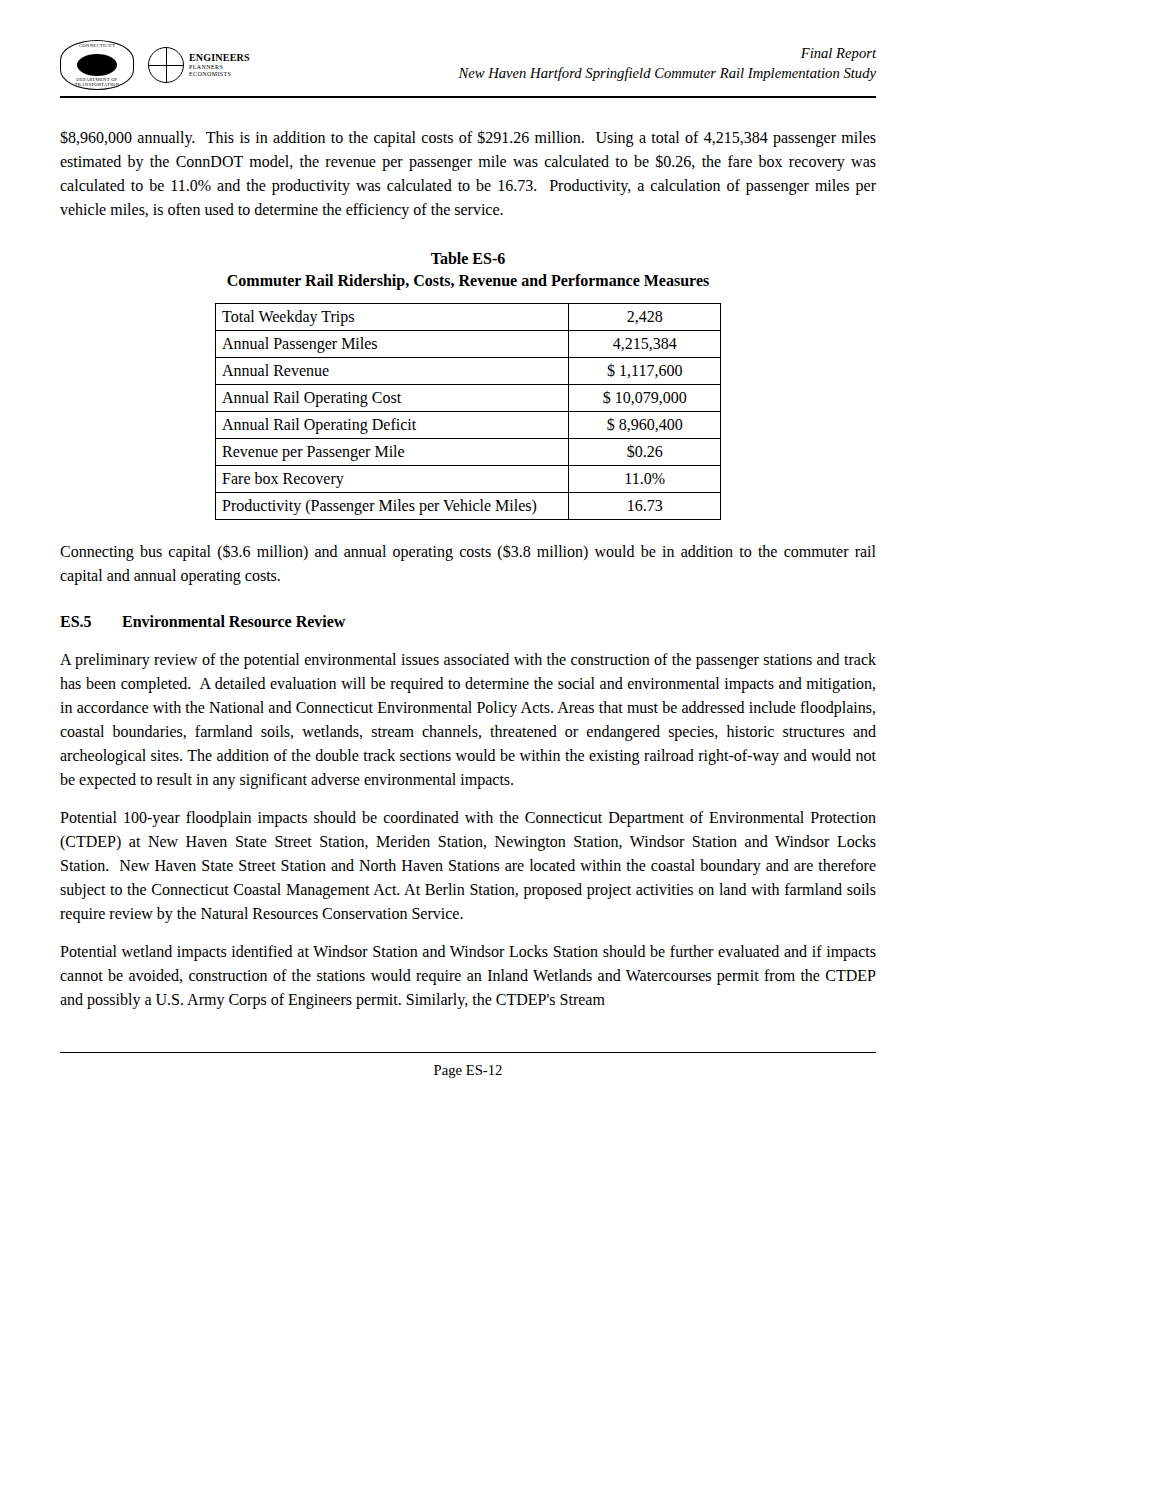CONNECTICUT
DEPARTMENT OF TRANSPORTATION
ENGINEERS
Planners
Economists
Final Report
New Haven Hartford Springfield Commuter Rail Implementation Study
$8,960,000 annually. This is in addition to the capital costs of $291.26 million. Using a total of 4,215,384 passenger miles estimated by the ConnDOT model, the revenue per passenger mile was calculated to be $0.26, the fare box recovery was calculated to be 11.0% and the productivity was calculated to be 16.73. Productivity, a calculation of passenger miles per vehicle miles, is often used to determine the efficiency of the service.
Table ES-6
Commuter Rail Ridership, Costs, Revenue and Performance Measures
| Total Weekday Trips | 2,428 |
| Annual Passenger Miles | 4,215,384 |
| Annual Revenue | $ 1,117,600 |
| Annual Rail Operating Cost | $ 10,079,000 |
| Annual Rail Operating Deficit | $ 8,960,400 |
| Revenue per Passenger Mile | $0.26 |
| Fare box Recovery | 11.0% |
| Productivity (Passenger Miles per Vehicle Miles) | 16.73 |
Connecting bus capital ($3.6 million) and annual operating costs ($3.8 million) would be in addition to the commuter rail capital and annual operating costs.
ES.5 Environmental Resource Review
A preliminary review of the potential environmental issues associated with the construction of the passenger stations and track has been completed. A detailed evaluation will be required to determine the social and environmental impacts and mitigation, in accordance with the National and Connecticut Environmental Policy Acts. Areas that must be addressed include floodplains, coastal boundaries, farmland soils, wetlands, stream channels, threatened or endangered species, historic structures and archeological sites. The addition of the double track sections would be within the existing railroad right-of-way and would not be expected to result in any significant adverse environmental impacts.
Potential 100-year floodplain impacts should be coordinated with the Connecticut Department of Environmental Protection (CTDEP) at New Haven State Street Station, Meriden Station, Newington Station, Windsor Station and Windsor Locks Station. New Haven State Street Station and North Haven Stations are located within the coastal boundary and are therefore subject to the Connecticut Coastal Management Act. At Berlin Station, proposed project activities on land with farmland soils require review by the Natural Resources Conservation Service.
Potential wetland impacts identified at Windsor Station and Windsor Locks Station should be further evaluated and if impacts cannot be avoided, construction of the stations would require an Inland Wetlands and Watercourses permit from the CTDEP and possibly a U.S. Army Corps of Engineers permit. Similarly, the CTDEP's Stream
Page ES-12